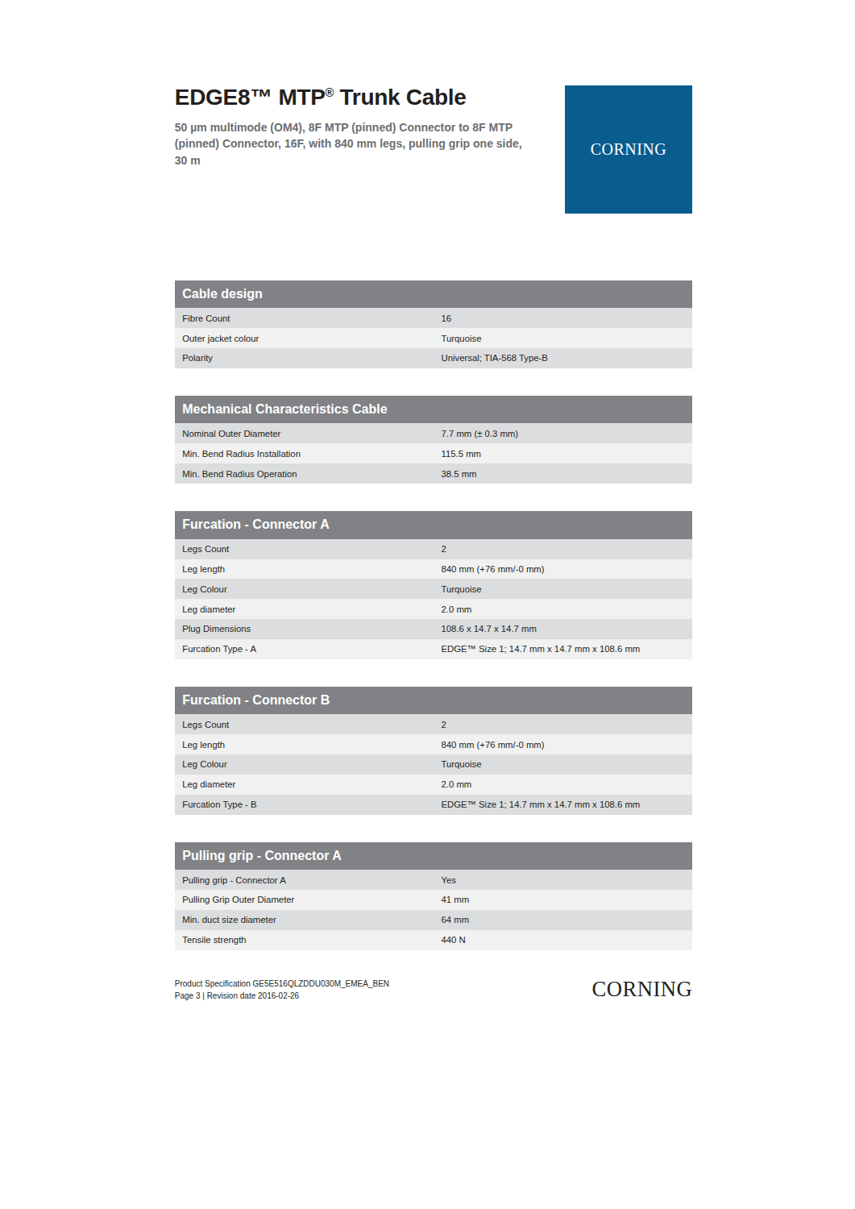EDGE8™ MTP® Trunk Cable
50 µm multimode (OM4), 8F MTP (pinned) Connector to 8F MTP (pinned) Connector, 16F, with 840 mm legs, pulling grip one side, 30 m
CORNING
Cable design
| Fibre Count | 16 |
| Outer jacket colour | Turquoise |
| Polarity | Universal; TIA-568 Type-B |
Mechanical Characteristics Cable
| Nominal Outer Diameter | 7.7 mm (± 0.3 mm) |
| Min. Bend Radius Installation | 115.5 mm |
| Min. Bend Radius Operation | 38.5 mm |
Furcation - Connector A
| Legs Count | 2 |
| Leg length | 840 mm (+76 mm/-0 mm) |
| Leg Colour | Turquoise |
| Leg diameter | 2.0 mm |
| Plug Dimensions | 108.6 x 14.7 x 14.7 mm |
| Furcation Type - A | EDGE™ Size 1; 14.7 mm x 14.7 mm x 108.6 mm |
Furcation - Connector B
| Legs Count | 2 |
| Leg length | 840 mm (+76 mm/-0 mm) |
| Leg Colour | Turquoise |
| Leg diameter | 2.0 mm |
| Furcation Type - B | EDGE™ Size 1; 14.7 mm x 14.7 mm x 108.6 mm |
Pulling grip - Connector A
| Pulling grip - Connector A | Yes |
| Pulling Grip Outer Diameter | 41 mm |
| Min. duct size diameter | 64 mm |
| Tensile strength | 440 N |
Product Specification GE5E516QLZDDU030M_EMEA_BEN
Page 3 | Revision date 2016-02-26
CORNING